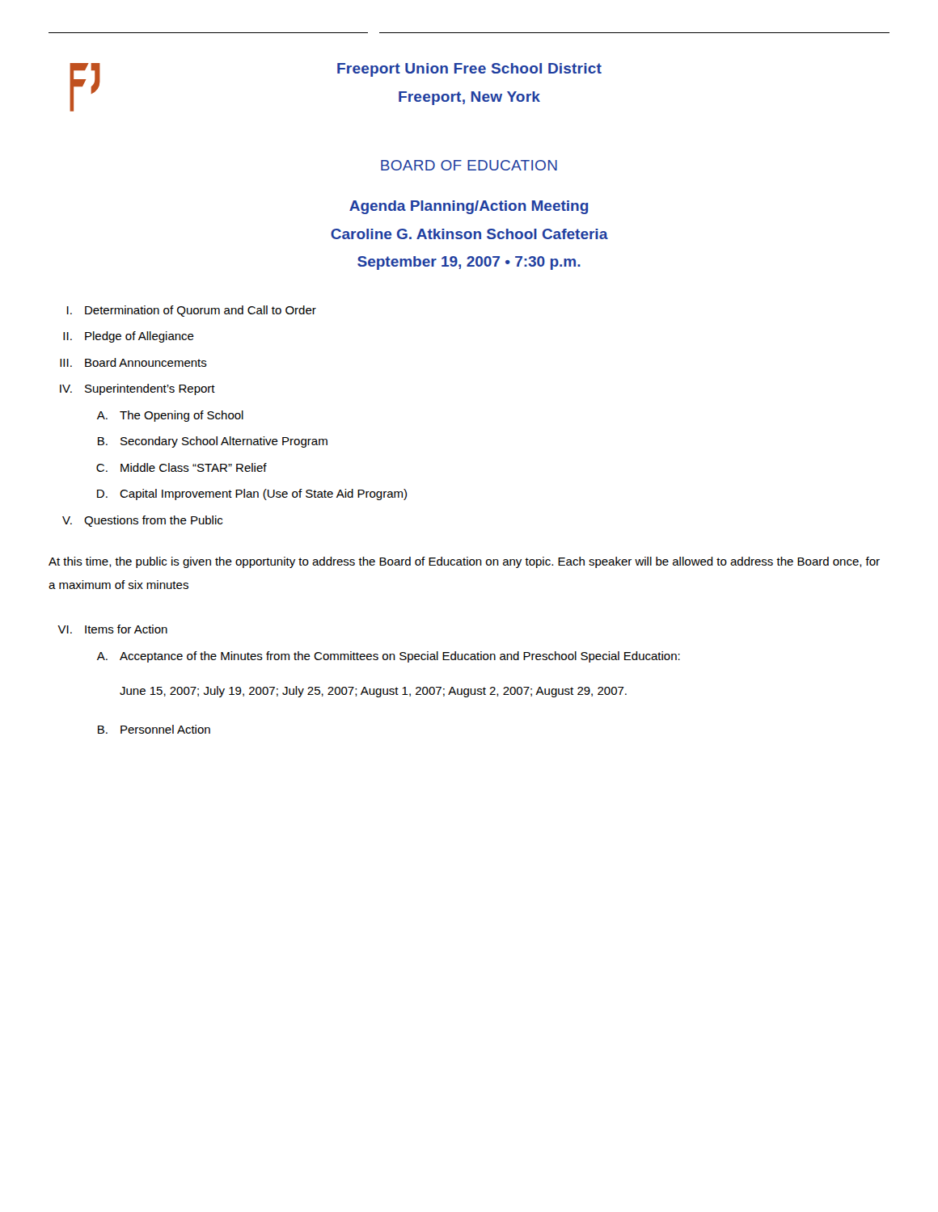Freeport Union Free School District
Freeport, New York
BOARD OF EDUCATION
Agenda Planning/Action Meeting
Caroline G. Atkinson School Cafeteria
September 19, 2007 • 7:30 p.m.
Determination of Quorum and Call to Order
Pledge of Allegiance
Board Announcements
Superintendent’s Report
The Opening of School
Secondary School Alternative Program
Middle Class “STAR” Relief
Capital Improvement Plan (Use of State Aid Program)
Questions from the Public
At this time, the public is given the opportunity to address the Board of Education on any topic. Each speaker will be allowed to address the Board once, for a maximum of six minutes
Items for Action
Acceptance of the Minutes from the Committees on Special Education and Preschool Special Education:
June 15, 2007; July 19, 2007; July 25, 2007; August 1, 2007; August 2, 2007; August 29, 2007.
Personnel Action